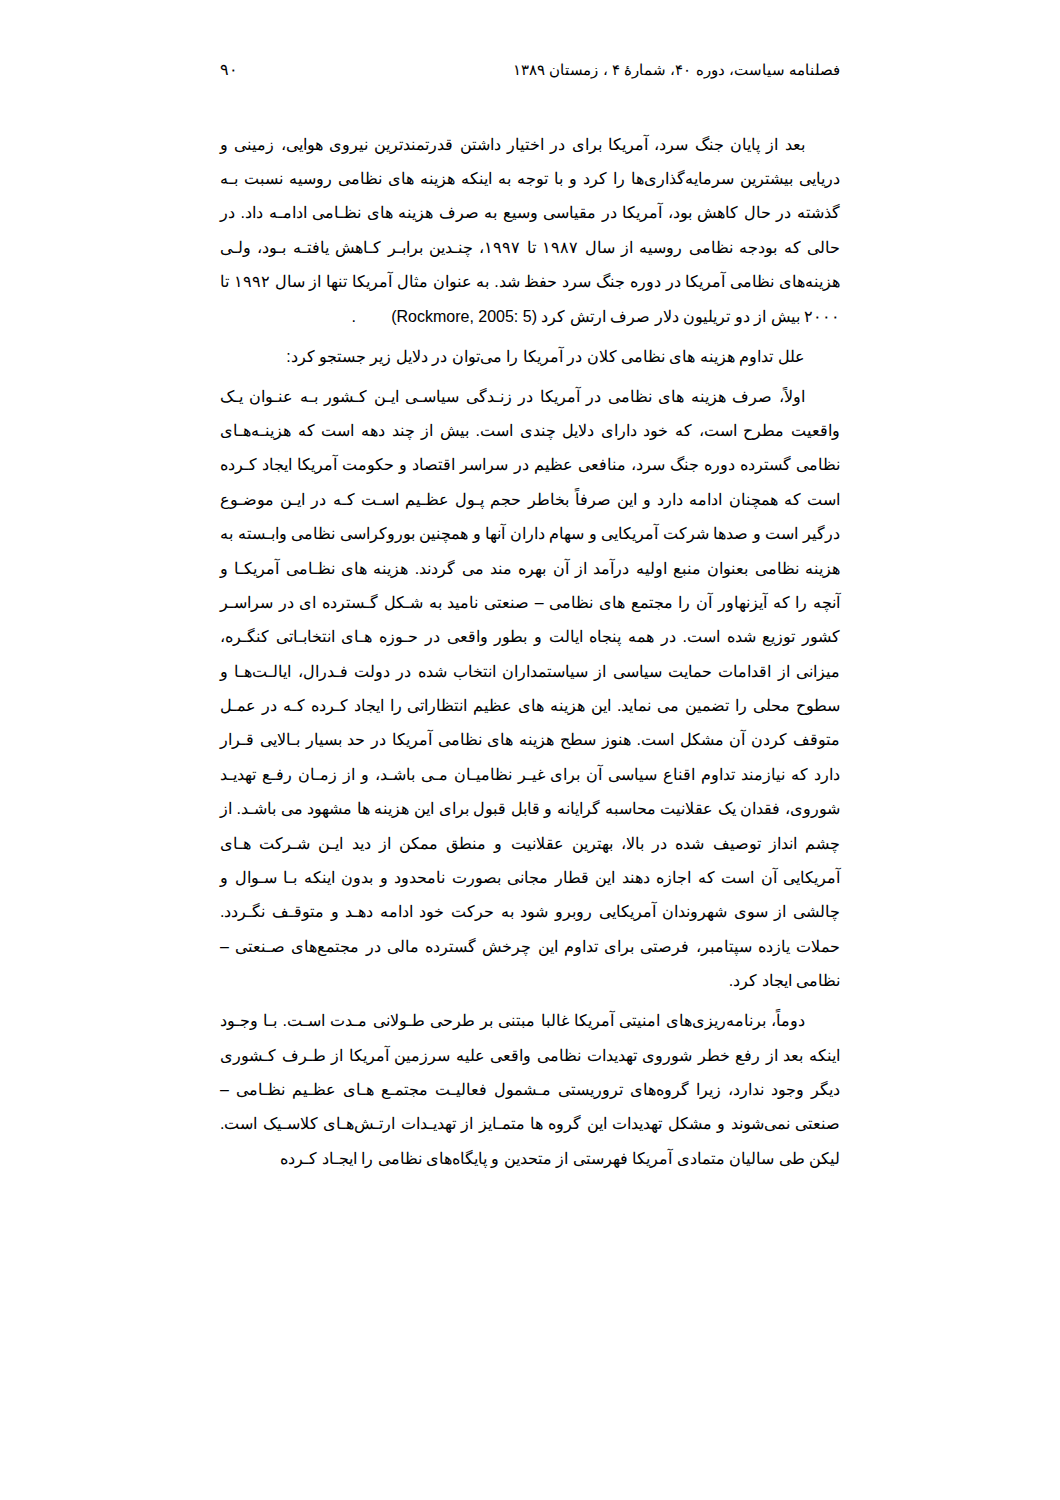فصلنامه سیاست، دوره ۴۰، شمارهٔ ۴ ، زمستان ۱۳۸۹ ۹۰
بعد از پایان جنگ سرد، آمریکا برای در اختیار داشتن قدرتمندترین نیروی هوایی، زمینی و دریایی بیشترین سرمایه‌گذاری‌ها را کرد و با توجه به اینکه هزینه های نظامی روسیه نسبت بـه گذشته در حال کاهش بود، آمریکا در مقیاسی وسیع به صرف هزینه های نظـامی ادامـه داد. در حالی که بودجه نظامی روسیه از سال ۱۹۸۷ تا ۱۹۹۷، چنـدین برابـر کـاهش یافتـه بـود، ولـی هزینه‌های نظامی آمریکا در دوره جنگ سرد حفظ شد. به عنوان مثال آمریکا تنها از سال ۱۹۹۲ تا ۲۰۰۰ بیش از دو تریلیون دلار صرف ارتش کرد (Rockmore, 2005: 5).
علل تداوم هزینه های نظامی کلان در آمریکا را می‌توان در دلایل زیر جستجو کرد:
اولاً، صرف هزینه های نظامی در آمریکا در زنـدگی سیاسـی ایـن کـشور بـه عنـوان یـک واقعیت مطرح است، که خود دارای دلایل چندی است. بیش از چند دهه است که هزینـه‌هـای نظامی گسترده دوره جنگ سرد، منافعی عظیم در سراسر اقتصاد و حکومت آمریکا ایجاد کـرده است که همچنان ادامه دارد و این صرفاً بخاطر حجم پـول عظـیم اسـت کـه در ایـن موضـوع درگیر است و صدها شرکت آمریکایی و سهام داران آنها و همچنین بوروکراسی نظامی وابـسته به هزینه نظامی بعنوان منبع اولیه درآمد از آن بهره مند می گردند. هزینه های نظـامی آمریکـا و آنچه را که آیزنهاور آن را مجتمع های نظامی – صنعتی نامید به شـکل گـسترده ای در سراسـر کشور توزیع شده است. در همه پنجاه ایالت و بطور واقعی در حـوزه هـای انتخابـاتی کنگـره، میزانی از اقدامات حمایت سیاسی از سیاستمداران انتخاب شده در دولت فـدرال، ایالـت‌هـا و سطوح محلی را تضمین می نماید. این هزینه های عظیم انتظاراتی را ایجاد کـرده کـه در عمـل متوقف کردن آن مشکل است. هنوز سطح هزینه های نظامی آمریکا در حد بسیار بـالایی قـرار دارد که نیازمند تداوم اقناع سیاسی آن برای غیـر نظامیـان مـی باشـد، و از زمـان رفـع تهدیـد شوروی، فقدان یک عقلانیت محاسبه گرایانه و قابل قبول برای این هزینه ها مشهود می باشـد. از چشم انداز توصیف شده در بالا، بهترین عقلانیت و منطق ممکن از دید ایـن شـرکت هـای آمریکایی آن است که اجازه دهند این قطار مجانی بصورت نامحدود و بدون اینکه بـا سـوال و چالشی از سوی شهروندان آمریکایی روبرو شود به حرکت خود ادامه دهـد و متوقـف نگـردد. حملات یازده سپتامبر، فرصتی برای تداوم این چرخش گسترده مالی در مجتمع‌های صـنعتی – نظامی ایجاد کرد.
دوماً، برنامه‌ریزی‌های امنیتی آمریکا غالبا مبتنی بر طرحی طـولانی مـدت اسـت. بـا وجـود اینکه بعد از رفع خطر شوروی تهدیدات نظامی واقعی علیه سرزمین آمریکا از طـرف کـشوری دیگر وجود ندارد، زیرا گروه‌های تروریستی مـشمول فعالیـت مجتمـع هـای عظـیم نظـامی – صنعتی نمی‌شوند و مشکل تهدیدات این گروه ها متمـایز از تهدیـدات ارتـش‌هـای کلاسـیک است. لیکن طی سالیان متمادی آمریکا فهرستی از متحدین و پایگاه‌های نظامی را ایجـاد کـرده